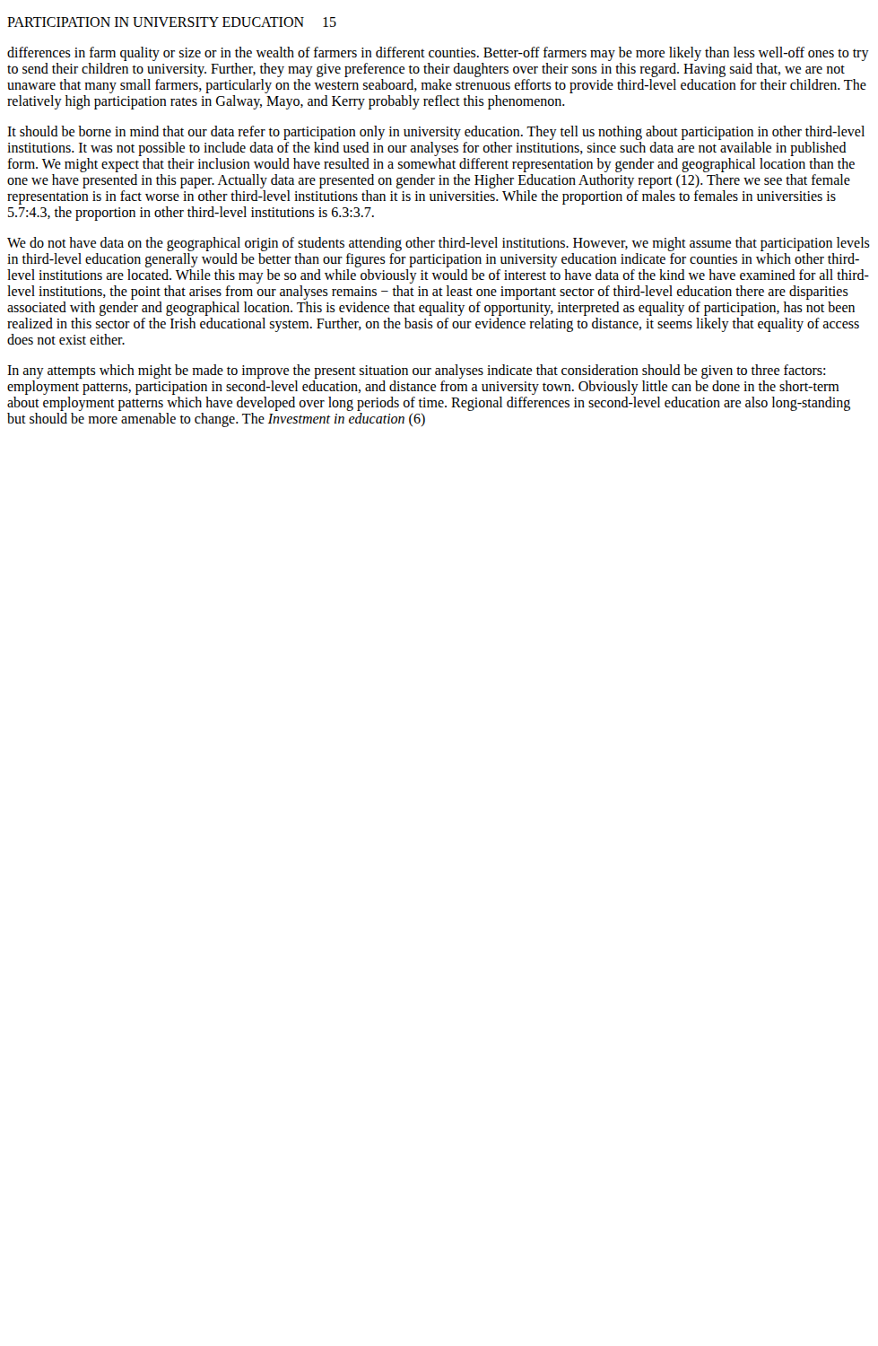PARTICIPATION IN UNIVERSITY EDUCATION 15
differences in farm quality or size or in the wealth of farmers in different counties. Better-off farmers may be more likely than less well-off ones to try to send their children to university. Further, they may give preference to their daughters over their sons in this regard. Having said that, we are not unaware that many small farmers, particularly on the western seaboard, make strenuous efforts to provide third-level education for their children. The relatively high participation rates in Galway, Mayo, and Kerry probably reflect this phenomenon.
It should be borne in mind that our data refer to participation only in university education. They tell us nothing about participation in other third-level institutions. It was not possible to include data of the kind used in our analyses for other institutions, since such data are not available in published form. We might expect that their inclusion would have resulted in a somewhat different representation by gender and geographical location than the one we have presented in this paper. Actually data are presented on gender in the Higher Education Authority report (12). There we see that female representation is in fact worse in other third-level institutions than it is in universities. While the proportion of males to females in universities is 5.7:4.3, the proportion in other third-level institutions is 6.3:3.7.
We do not have data on the geographical origin of students attending other third-level institutions. However, we might assume that participation levels in third-level education generally would be better than our figures for participation in university education indicate for counties in which other third-level institutions are located. While this may be so and while obviously it would be of interest to have data of the kind we have examined for all third-level institutions, the point that arises from our analyses remains − that in at least one important sector of third-level education there are disparities associated with gender and geographical location. This is evidence that equality of opportunity, interpreted as equality of participation, has not been realized in this sector of the Irish educational system. Further, on the basis of our evidence relating to distance, it seems likely that equality of access does not exist either.
In any attempts which might be made to improve the present situation our analyses indicate that consideration should be given to three factors: employment patterns, participation in second-level education, and distance from a university town. Obviously little can be done in the short-term about employment patterns which have developed over long periods of time. Regional differences in second-level education are also long-standing but should be more amenable to change. The Investment in education (6)